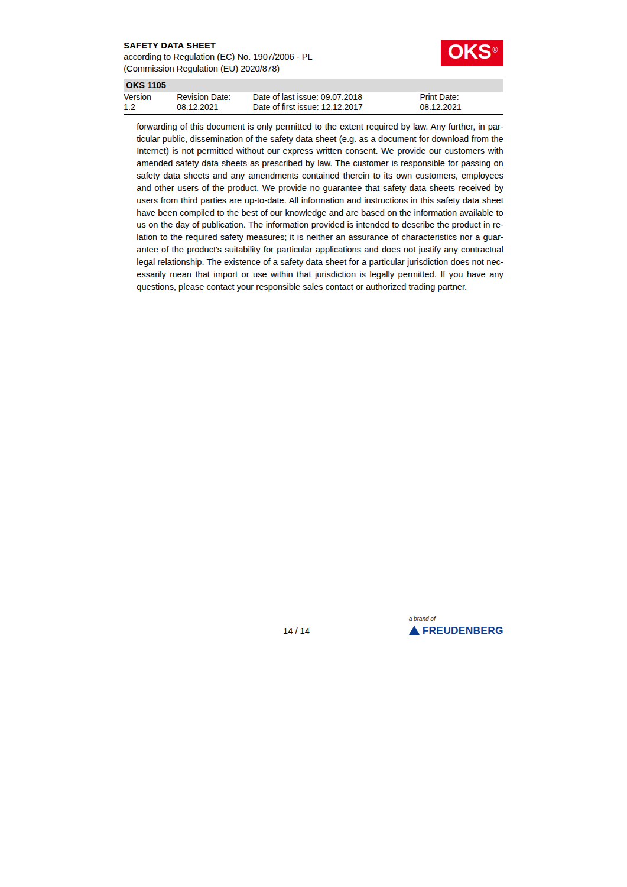SAFETY DATA SHEET
according to Regulation (EC) No. 1907/2006 - PL
(Commission Regulation (EU) 2020/878)
OKS®
OKS 1105
| Version 1.2 | Revision Date: 08.12.2021 | Date of last issue: 09.07.2018 Date of first issue: 12.12.2017 | Print Date: 08.12.2021 |
forwarding of this document is only permitted to the extent required by law. Any further, in particular public, dissemination of the safety data sheet (e.g. as a document for download from the Internet) is not permitted without our express written consent. We provide our customers with amended safety data sheets as prescribed by law. The customer is responsible for passing on safety data sheets and any amendments contained therein to its own customers, employees and other users of the product. We provide no guarantee that safety data sheets received by users from third parties are up-to-date. All information and instructions in this safety data sheet have been compiled to the best of our knowledge and are based on the information available to us on the day of publication. The information provided is intended to describe the product in relation to the required safety measures; it is neither an assurance of characteristics nor a guarantee of the product's suitability for particular applications and does not justify any contractual legal relationship. The existence of a safety data sheet for a particular jurisdiction does not necessarily mean that import or use within that jurisdiction is legally permitted. If you have any questions, please contact your responsible sales contact or authorized trading partner.
14 / 14
a brand of
FREUDENBERG